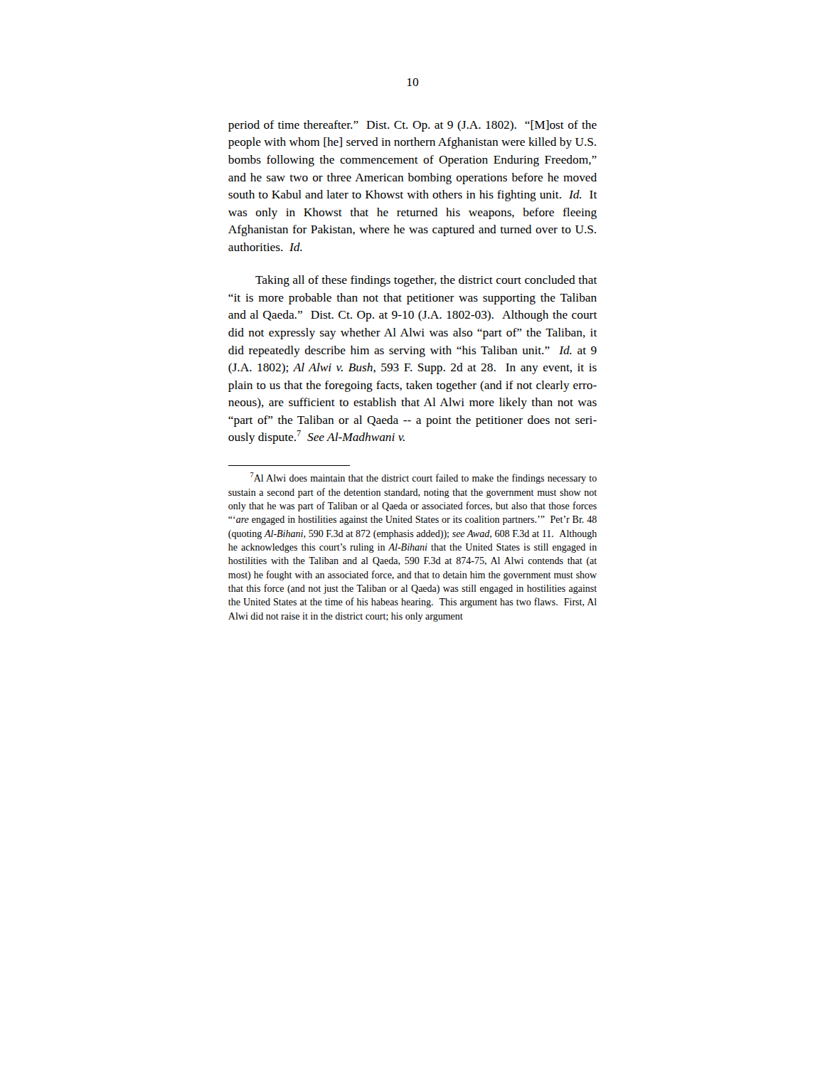10
period of time thereafter.” Dist. Ct. Op. at 9 (J.A. 1802). “[M]ost of the people with whom [he] served in northern Afghanistan were killed by U.S. bombs following the commencement of Operation Enduring Freedom,” and he saw two or three American bombing operations before he moved south to Kabul and later to Khowst with others in his fighting unit. Id. It was only in Khowst that he returned his weapons, before fleeing Afghanistan for Pakistan, where he was captured and turned over to U.S. authorities. Id.
Taking all of these findings together, the district court concluded that “it is more probable than not that petitioner was supporting the Taliban and al Qaeda.” Dist. Ct. Op. at 9-10 (J.A. 1802-03). Although the court did not expressly say whether Al Alwi was also “part of” the Taliban, it did repeatedly describe him as serving with “his Taliban unit.” Id. at 9 (J.A. 1802); Al Alwi v. Bush, 593 F. Supp. 2d at 28. In any event, it is plain to us that the foregoing facts, taken together (and if not clearly erroneous), are sufficient to establish that Al Alwi more likely than not was “part of” the Taliban or al Qaeda -- a point the petitioner does not seriously dispute.7 See Al-Madhwani v.
7Al Alwi does maintain that the district court failed to make the findings necessary to sustain a second part of the detention standard, noting that the government must show not only that he was part of Taliban or al Qaeda or associated forces, but also that those forces “‘are engaged in hostilities against the United States or its coalition partners.’” Pet’r Br. 48 (quoting Al-Bihani, 590 F.3d at 872 (emphasis added)); see Awad, 608 F.3d at 11. Although he acknowledges this court’s ruling in Al-Bihani that the United States is still engaged in hostilities with the Taliban and al Qaeda, 590 F.3d at 874-75, Al Alwi contends that (at most) he fought with an associated force, and that to detain him the government must show that this force (and not just the Taliban or al Qaeda) was still engaged in hostilities against the United States at the time of his habeas hearing. This argument has two flaws. First, Al Alwi did not raise it in the district court; his only argument